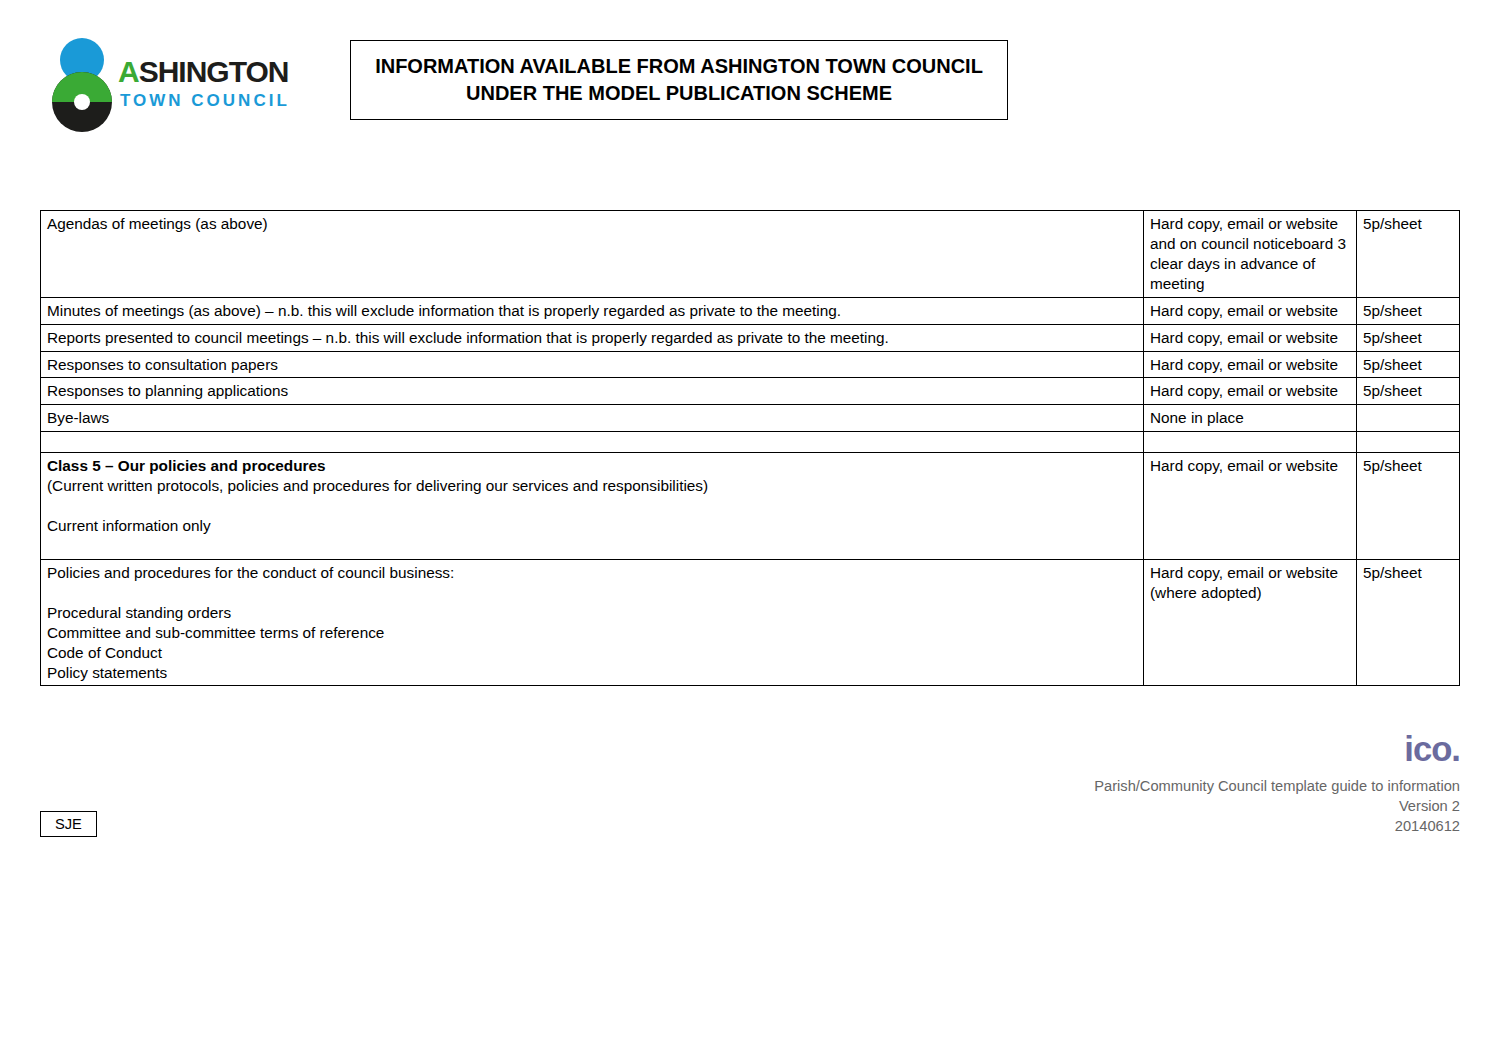ASHINGTON TOWN COUNCIL
Information available from Ashington Town Council under the Model Publication Scheme
| Agendas of meetings (as above) | Hard copy, email or website and on council noticeboard 3 clear days in advance of meeting | 5p/sheet |
| Minutes of meetings (as above) – n.b. this will exclude information that is properly regarded as private to the meeting. | Hard copy, email or website | 5p/sheet |
| Reports presented to council meetings – n.b. this will exclude information that is properly regarded as private to the meeting. | Hard copy, email or website | 5p/sheet |
| Responses to consultation papers | Hard copy, email or website | 5p/sheet |
| Responses to planning applications | Hard copy, email or website | 5p/sheet |
| Bye-laws | None in place | |
| Class 5 – Our policies and procedures (Current written protocols, policies and procedures for delivering our services and responsibilities) Current information only | Hard copy, email or website | 5p/sheet |
| Policies and procedures for the conduct of council business: Procedural standing orders Committee and sub-committee terms of reference Code of Conduct Policy statements | Hard copy, email or website (where adopted) | 5p/sheet |
SJE
ico.
Parish/Community Council template guide to information
Version 2
20140612